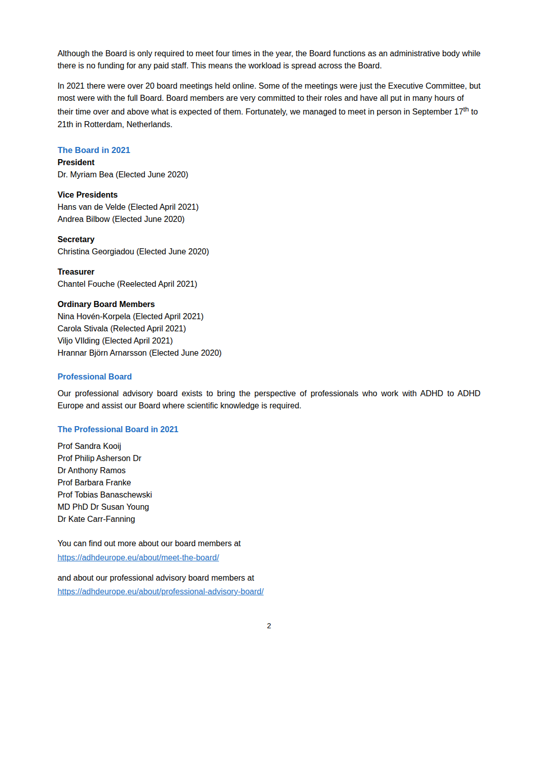Although the Board is only required to meet four times in the year, the Board functions as an administrative body while there is no funding for any paid staff. This means the workload is spread across the Board.
In 2021 there were over 20 board meetings held online. Some of the meetings were just the Executive Committee, but most were with the full Board. Board members are very committed to their roles and have all put in many hours of their time over and above what is expected of them. Fortunately, we managed to meet in person in September 17th to 21th in Rotterdam, Netherlands.
The Board in 2021
President
Dr. Myriam Bea (Elected June 2020)
Vice Presidents
Hans van de Velde (Elected April 2021)
Andrea Bilbow (Elected June 2020)
Secretary
Christina Georgiadou (Elected June 2020)
Treasurer
Chantel Fouche (Reelected April 2021)
Ordinary Board Members
Nina Hovén-Korpela (Elected April 2021)
Carola Stivala (Relected April 2021)
Viljo VIlding (Elected April 2021)
Hrannar Björn Arnarsson (Elected June 2020)
Professional Board
Our professional advisory board exists to bring the perspective of professionals who work with ADHD to ADHD Europe and assist our Board where scientific knowledge is required.
The Professional Board in 2021
Prof Sandra Kooij
Prof Philip Asherson Dr
Dr Anthony Ramos
Prof Barbara Franke
Prof Tobias Banaschewski
MD PhD Dr Susan Young
Dr Kate Carr-Fanning
You can find out more about our board members at
https://adhdeurope.eu/about/meet-the-board/
and about our professional advisory board members at
https://adhdeurope.eu/about/professional-advisory-board/
2